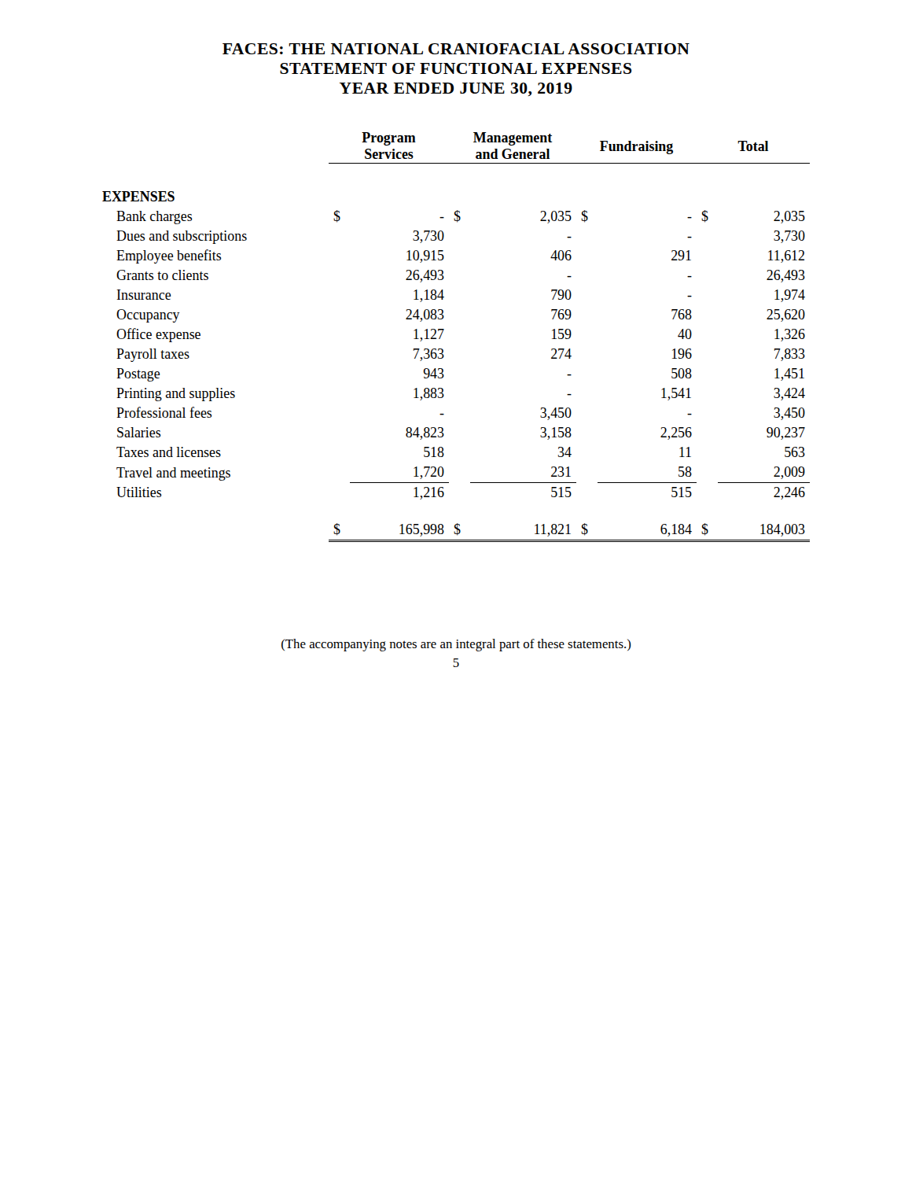FACES: THE NATIONAL CRANIOFACIAL ASSOCIATION
STATEMENT OF FUNCTIONAL EXPENSES
YEAR ENDED JUNE 30, 2019
| | Program Services | Management and General | Fundraising | Total |
| --- | --- | --- | --- | --- |
| EXPENSES | |
| Bank charges | $ | - | $ | 2,035 | $ | - | $ | 2,035 |
| Dues and subscriptions | | 3,730 | | - | | - | | 3,730 |
| Employee benefits | | 10,915 | | 406 | | 291 | | 11,612 |
| Grants to clients | | 26,493 | | - | | - | | 26,493 |
| Insurance | | 1,184 | | 790 | | - | | 1,974 |
| Occupancy | | 24,083 | | 769 | | 768 | | 25,620 |
| Office expense | | 1,127 | | 159 | | 40 | | 1,326 |
| Payroll taxes | | 7,363 | | 274 | | 196 | | 7,833 |
| Postage | | 943 | | - | | 508 | | 1,451 |
| Printing and supplies | | 1,883 | | - | | 1,541 | | 3,424 |
| Professional fees | | - | | 3,450 | | - | | 3,450 |
| Salaries | | 84,823 | | 3,158 | | 2,256 | | 90,237 |
| Taxes and licenses | | 518 | | 34 | | 11 | | 563 |
| Travel and meetings | | 1,720 | | 231 | | 58 | | 2,009 |
| Utilities | | 1,216 | | 515 | | 515 | | 2,246 |
| | $ | 165,998 | $ | 11,821 | $ | 6,184 | $ | 184,003 |
(The accompanying notes are an integral part of these statements.)
5